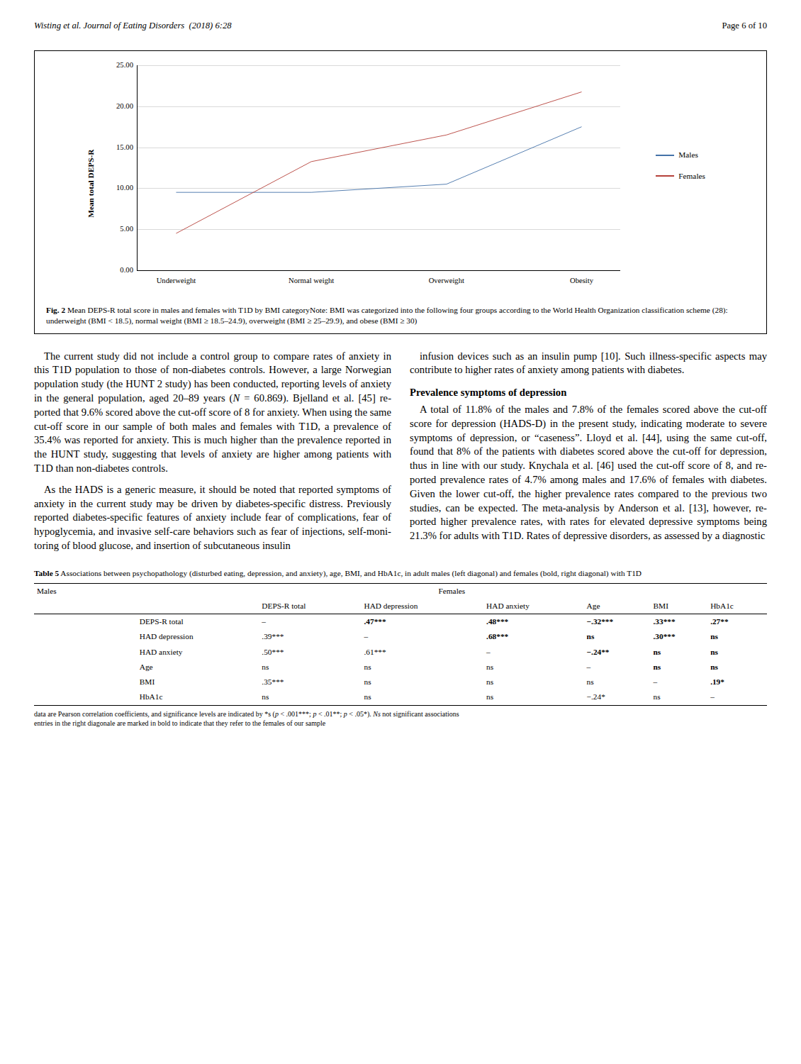Wisting et al. Journal of Eating Disorders (2018) 6:28
Page 6 of 10
Mean total DEPS-R
25.00
20.00
15.00
10.00
5.00
0.00
Underweight
Normal weight
Overweight
Obesity
Males
Females
Fig. 2 Mean DEPS-R total score in males and females with T1D by BMI categoryNote: BMI was categorized into the following four groups according to the World Health Organization classification scheme (28): underweight (BMI < 18.5), normal weight (BMI ≥ 18.5–24.9), overweight (BMI ≥ 25–29.9), and obese (BMI ≥ 30)
The current study did not include a control group to compare rates of anxiety in this T1D population to those of non-diabetes controls. However, a large Norwegian population study (the HUNT 2 study) has been conducted, reporting levels of anxiety in the general population, aged 20–89 years (N = 60.869). Bjelland et al. [45] reported that 9.6% scored above the cut-off score of 8 for anxiety. When using the same cut-off score in our sample of both males and females with T1D, a prevalence of 35.4% was reported for anxiety. This is much higher than the prevalence reported in the HUNT study, suggesting that levels of anxiety are higher among patients with T1D than non-diabetes controls.
As the HADS is a generic measure, it should be noted that reported symptoms of anxiety in the current study may be driven by diabetes-specific distress. Previously reported diabetes-specific features of anxiety include fear of complications, fear of hypoglycemia, and invasive self-care behaviors such as fear of injections, self-monitoring of blood glucose, and insertion of subcutaneous insulin
infusion devices such as an insulin pump [10]. Such illness-specific aspects may contribute to higher rates of anxiety among patients with diabetes.
Prevalence symptoms of depression
A total of 11.8% of the males and 7.8% of the females scored above the cut-off score for depression (HADS-D) in the present study, indicating moderate to severe symptoms of depression, or “caseness”. Lloyd et al. [44], using the same cut-off, found that 8% of the patients with diabetes scored above the cut-off for depression, thus in line with our study. Knychala et al. [46] used the cut-off score of 8, and reported prevalence rates of 4.7% among males and 17.6% of females with diabetes. Given the lower cut-off, the higher prevalence rates compared to the previous two studies, can be expected. The meta-analysis by Anderson et al. [13], however, reported higher prevalence rates, with rates for elevated depressive symptoms being 21.3% for adults with T1D. Rates of depressive disorders, as assessed by a diagnostic
Table 5 Associations between psychopathology (disturbed eating, depression, and anxiety), age, BMI, and HbA1c, in adult males (left diagonal) and females (bold, right diagonal) with T1D
| Males | Females |
| | | DEPS-R total | HAD depression | HAD anxiety | Age | BMI | HbA1c |
| | DEPS-R total | – | .47*** | .48*** | −.32*** | .33*** | .27** |
| | HAD depression | .39*** | – | .68*** | ns | .30*** | ns |
| | HAD anxiety | .50*** | .61*** | – | −.24** | ns | ns |
| | Age | ns | ns | ns | – | ns | ns |
| | BMI | .35*** | ns | ns | ns | – | .19* |
| | HbA1c | ns | ns | ns | −.24* | ns | – |
data are Pearson correlation coefficients, and significance levels are indicated by *s (p < .001***; p < .01**; p < .05*). Ns not significant associations
entries in the right diagonale are marked in bold to indicate that they refer to the females of our sample